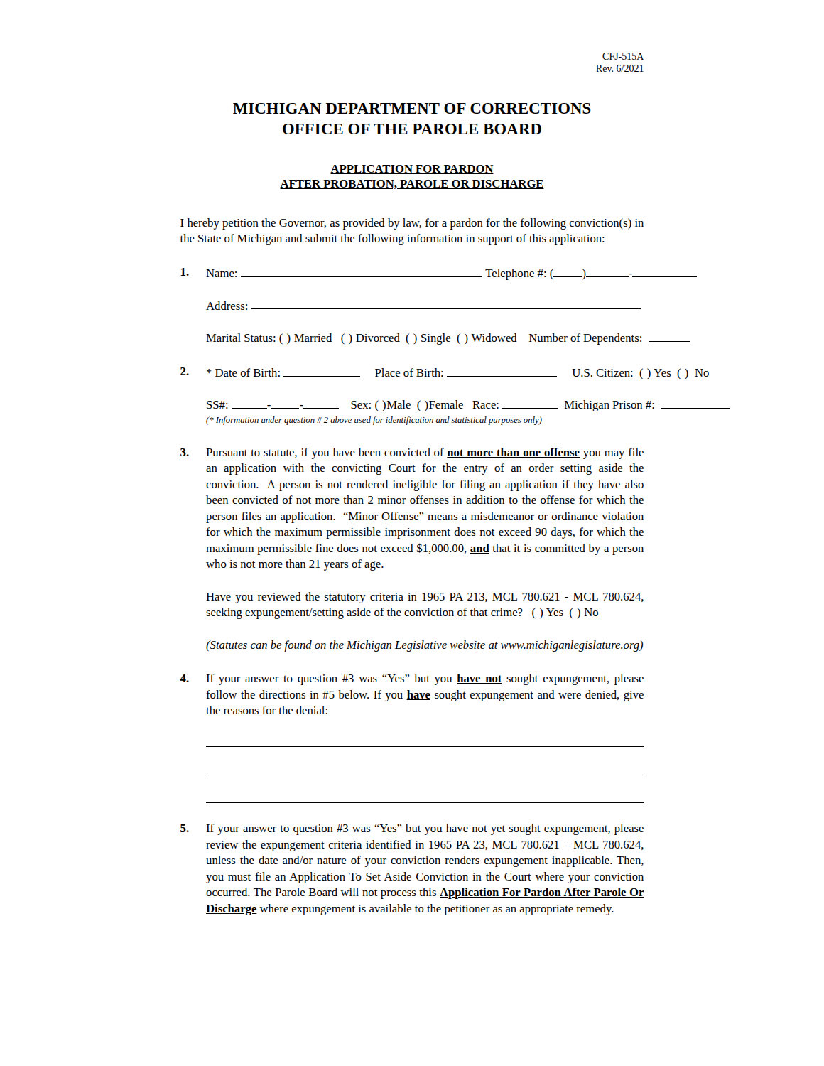CFJ-515A
Rev. 6/2021
MICHIGAN DEPARTMENT OF CORRECTIONS
OFFICE OF THE PAROLE BOARD
APPLICATION FOR PARDON
AFTER PROBATION, PAROLE OR DISCHARGE
I hereby petition the Governor, as provided by law, for a pardon for the following conviction(s) in the State of Michigan and submit the following information in support of this application:
1.
Name: Telephone #: ( ) -
Address:
Marital Status: ( ) Married ( ) Divorced ( ) Single ( ) Widowed Number of Dependents:
2.
* Date of Birth: Place of Birth: U.S. Citizen: ( ) Yes ( ) No
SS#: - - Sex: ( ) Male ( ) Female Race: Michigan Prison #:
(* Information under question # 2 above used for identification and statistical purposes only)
3.
Pursuant to statute, if you have been convicted of not more than one offense you may file an application with the convicting Court for the entry of an order setting aside the conviction. A person is not rendered ineligible for filing an application if they have also been convicted of not more than 2 minor offenses in addition to the offense for which the person files an application. “Minor Offense” means a misdemeanor or ordinance violation for which the maximum permissible imprisonment does not exceed 90 days, for which the maximum permissible fine does not exceed $1,000.00, and that it is committed by a person who is not more than 21 years of age.
Have you reviewed the statutory criteria in 1965 PA 213, MCL 780.621 - MCL 780.624, seeking expungement/setting aside of the conviction of that crime? ( ) Yes ( ) No
(Statutes can be found on the Michigan Legislative website at www.michiganlegislature.org)
4.
If your answer to question #3 was “Yes” but you have not sought expungement, please follow the directions in #5 below. If you have sought expungement and were denied, give the reasons for the denial:
5.
If your answer to question #3 was “Yes” but you have not yet sought expungement, please review the expungement criteria identified in 1965 PA 23, MCL 780.621 – MCL 780.624, unless the date and/or nature of your conviction renders expungement inapplicable. Then, you must file an Application To Set Aside Conviction in the Court where your conviction occurred. The Parole Board will not process this Application For Pardon After Parole Or Discharge where expungement is available to the petitioner as an appropriate remedy.